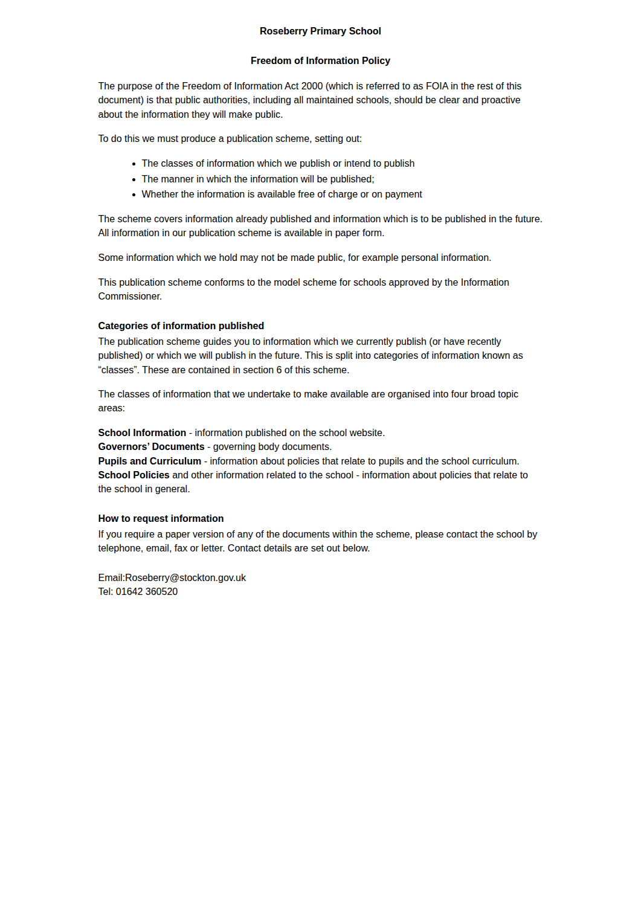Roseberry Primary School
Freedom of Information Policy
The purpose of the Freedom of Information Act 2000 (which is referred to as FOIA in the rest of this document) is that public authorities, including all maintained schools, should be clear and proactive about the information they will make public.
To do this we must produce a publication scheme, setting out:
The classes of information which we publish or intend to publish
The manner in which the information will be published;
Whether the information is available free of charge or on payment
The scheme covers information already published and information which is to be published in the future. All information in our publication scheme is available in paper form.
Some information which we hold may not be made public, for example personal information.
This publication scheme conforms to the model scheme for schools approved by the Information Commissioner.
Categories of information published
The publication scheme guides you to information which we currently publish (or have recently published) or which we will publish in the future. This is split into categories of information known as “classes”. These are contained in section 6 of this scheme.
The classes of information that we undertake to make available are organised into four broad topic areas:
School Information - information published on the school website.
Governors’ Documents - governing body documents.
Pupils and Curriculum - information about policies that relate to pupils and the school curriculum.
School Policies and other information related to the school - information about policies that relate to the school in general.
How to request information
If you require a paper version of any of the documents within the scheme, please contact the school by telephone, email, fax or letter. Contact details are set out below.
Email:Roseberry@stockton.gov.uk
Tel: 01642 360520